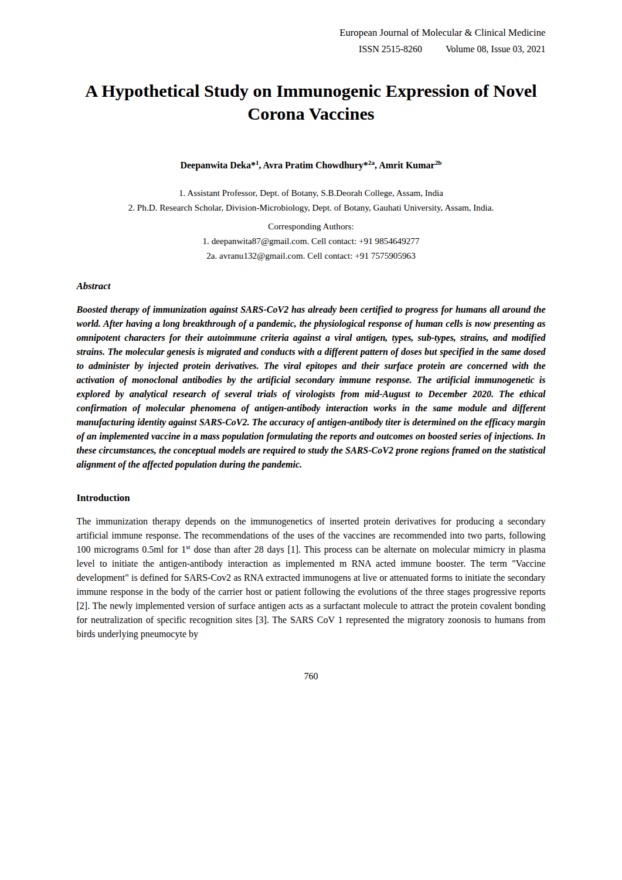European Journal of Molecular & Clinical Medicine
ISSN 2515-8260 Volume 08, Issue 03, 2021
A Hypothetical Study on Immunogenic Expression of Novel Corona Vaccines
Deepanwita Deka*1, Avra Pratim Chowdhury*2a, Amrit Kumar2b
1. Assistant Professor, Dept. of Botany, S.B.Deorah College, Assam, India
2. Ph.D. Research Scholar, Division-Microbiology, Dept. of Botany, Gauhati University, Assam, India.
Corresponding Authors:
1. deepanwita87@gmail.com. Cell contact: +91 9854649277
2a. avranu132@gmail.com. Cell contact: +91 7575905963
Abstract
Boosted therapy of immunization against SARS-CoV2 has already been certified to progress for humans all around the world. After having a long breakthrough of a pandemic, the physiological response of human cells is now presenting as omnipotent characters for their autoimmune criteria against a viral antigen, types, sub-types, strains, and modified strains. The molecular genesis is migrated and conducts with a different pattern of doses but specified in the same dosed to administer by injected protein derivatives. The viral epitopes and their surface protein are concerned with the activation of monoclonal antibodies by the artificial secondary immune response. The artificial immunogenetic is explored by analytical research of several trials of virologists from mid-August to December 2020. The ethical confirmation of molecular phenomena of antigen-antibody interaction works in the same module and different manufacturing identity against SARS-CoV2. The accuracy of antigen-antibody titer is determined on the efficacy margin of an implemented vaccine in a mass population formulating the reports and outcomes on boosted series of injections. In these circumstances, the conceptual models are required to study the SARS-CoV2 prone regions framed on the statistical alignment of the affected population during the pandemic.
Introduction
The immunization therapy depends on the immunogenetics of inserted protein derivatives for producing a secondary artificial immune response. The recommendations of the uses of the vaccines are recommended into two parts, following 100 micrograms 0.5ml for 1st dose than after 28 days [1]. This process can be alternate on molecular mimicry in plasma level to initiate the antigen-antibody interaction as implemented m RNA acted immune booster. The term "Vaccine development" is defined for SARS-Cov2 as RNA extracted immunogens at live or attenuated forms to initiate the secondary immune response in the body of the carrier host or patient following the evolutions of the three stages progressive reports [2]. The newly implemented version of surface antigen acts as a surfactant molecule to attract the protein covalent bonding for neutralization of specific recognition sites [3]. The SARS CoV 1 represented the migratory zoonosis to humans from birds underlying pneumocyte by
760